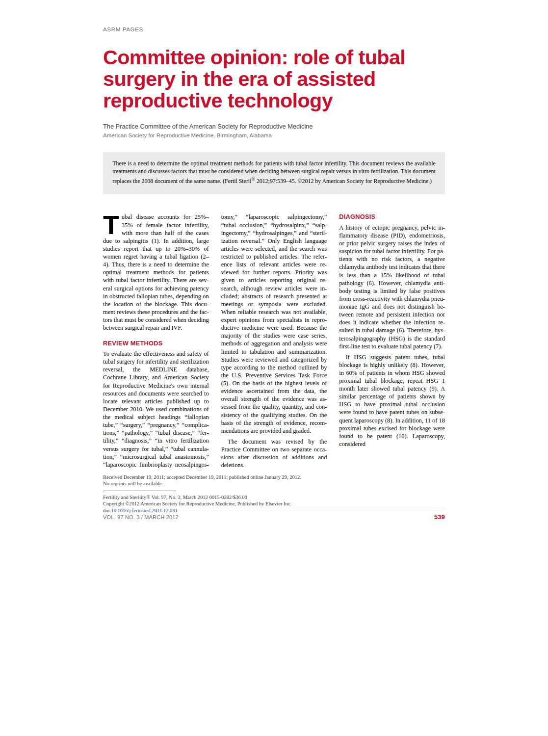ASRM PAGES
Committee opinion: role of tubal surgery in the era of assisted reproductive technology
The Practice Committee of the American Society for Reproductive Medicine
American Society for Reproductive Medicine, Birmingham, Alabama
There is a need to determine the optimal treatment methods for patients with tubal factor infertility. This document reviews the available treatments and discusses factors that must be considered when deciding between surgical repair versus in vitro fertilization. This document replaces the 2008 document of the same name. (Fertil Steril® 2012;97:539–45. ©2012 by American Society for Reproductive Medicine.)
Tubal disease accounts for 25%–35% of female factor infertility, with more than half of the cases due to salpingitis (1). In addition, large studies report that up to 20%–30% of women regret having a tubal ligation (2–4). Thus, there is a need to determine the optimal treatment methods for patients with tubal factor infertility. There are several surgical options for achieving patency in obstructed fallopian tubes, depending on the location of the blockage. This document reviews these procedures and the factors that must be considered when deciding between surgical repair and IVF.
REVIEW METHODS
To evaluate the effectiveness and safety of tubal surgery for infertility and sterilization reversal, the MEDLINE database, Cochrane Library, and American Society for Reproductive Medicine's own internal resources and documents were searched to locate relevant articles published up to December 2010. We used combinations of the medical subject headings “fallopian tube,” “surgery,” “pregnancy,” “complications,” “pathology,” “tubal disease,” “fertility,” “diagnosis,” “in vitro fertilization versus surgery for tubal,” “tubal cannulation,” “microsurgical tubal anastomosis,” “laparoscopic fimbrioplasty neosalpingostomy,” “laparoscopic salpingectomy,” “tubal occlusion,” “hydrosalpinx,” “salpingectomy,” “hydrosalpinges,” and “sterilization reversal.” Only English language articles were selected, and the search was restricted to published articles. The reference lists of relevant articles were reviewed for further reports. Priority was given to articles reporting original research, although review articles were included; abstracts of research presented at meetings or symposia were excluded. When reliable research was not available, expert opinions from specialists in reproductive medicine were used. Because the majority of the studies were case series, methods of aggregation and analysis were limited to tabulation and summarization. Studies were reviewed and categorized by type according to the method outlined by the U.S. Preventive Services Task Force (5). On the basis of the highest levels of evidence ascertained from the data, the overall strength of the evidence was assessed from the quality, quantity, and consistency of the qualifying studies. On the basis of the strength of evidence, recommendations are provided and graded.
The document was revised by the Practice Committee on two separate occasions after discussion of additions and deletions.
DIAGNOSIS
A history of ectopic pregnancy, pelvic inflammatory disease (PID), endometriosis, or prior pelvic surgery raises the index of suspicion for tubal factor infertility. For patients with no risk factors, a negative chlamydia antibody test indicates that there is less than a 15% likelihood of tubal pathology (6). However, chlamydia antibody testing is limited by false positives from cross-reactivity with chlamydia pneumoniae IgG and does not distinguish between remote and persistent infection nor does it indicate whether the infection resulted in tubal damage (6). Therefore, hysterosalpingography (HSG) is the standard first-line test to evaluate tubal patency (7).
If HSG suggests patent tubes, tubal blockage is highly unlikely (8). However, in 60% of patients in whom HSG showed proximal tubal blockage, repeat HSG 1 month later showed tubal patency (9). A similar percentage of patients shown by HSG to have proximal tubal occlusion were found to have patent tubes on subsequent laparoscopy (8). In addition, 11 of 18 proximal tubes excised for blockage were found to be patent (10). Laparoscopy, considered
Received December 19, 2011; accepted December 19, 2011; published online January 29, 2012.
No reprints will be available.
Fertility and Sterility® Vol. 97, No. 3, March 2012 0015-0282/$36.00
Copyright ©2012 American Society for Reproductive Medicine, Published by Elsevier Inc.
doi:10.1016/j.fertnstert.2011.12.031
VOL. 97 NO. 3 / MARCH 2012
539